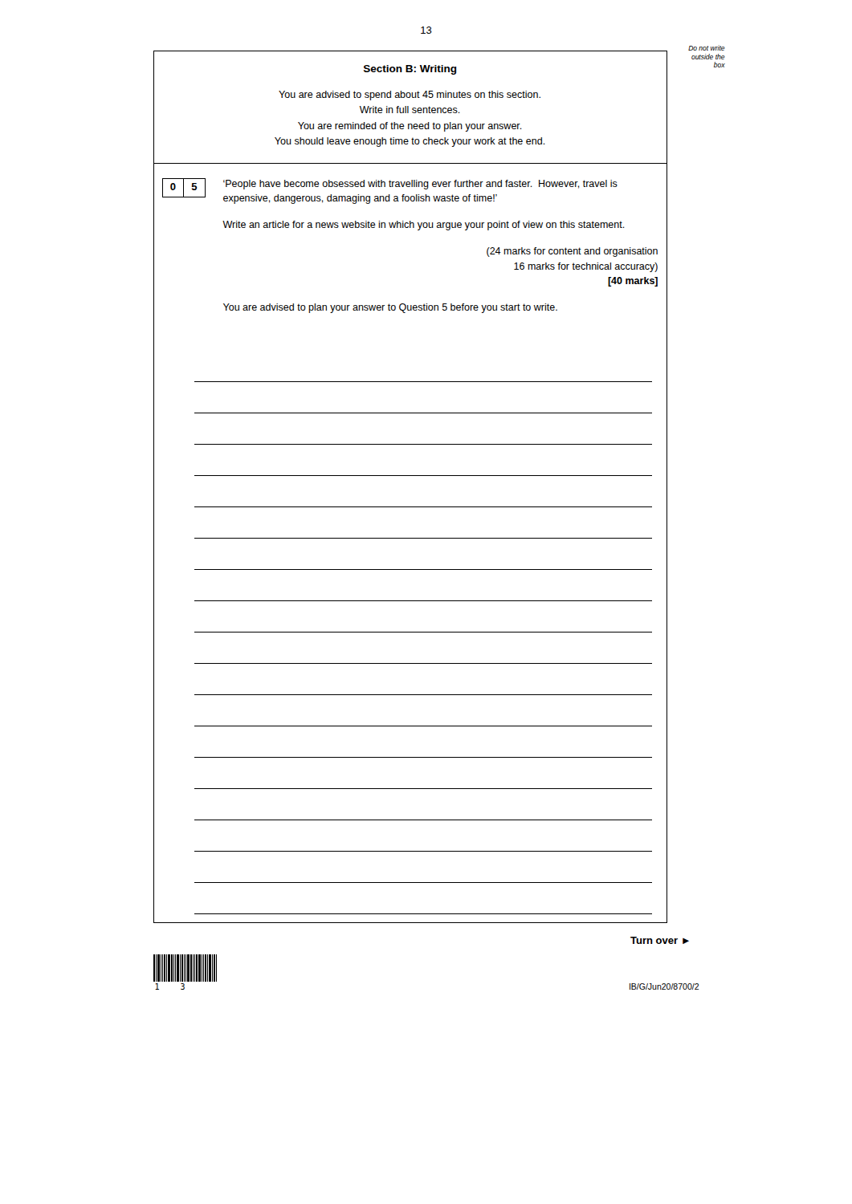13
Do not write
outside the
box
Section B: Writing
You are advised to spend about 45 minutes on this section.
Write in full sentences.
You are reminded of the need to plan your answer.
You should leave enough time to check your work at the end.
05
‘People have become obsessed with travelling ever further and faster. However, travel is expensive, dangerous, damaging and a foolish waste of time!’
Write an article for a news website in which you argue your point of view on this statement.
(24 marks for content and organisation
16 marks for technical accuracy)
[40 marks]
You are advised to plan your answer to Question 5 before you start to write.
Turn over ►
1 3
IB/G/Jun20/8700/2